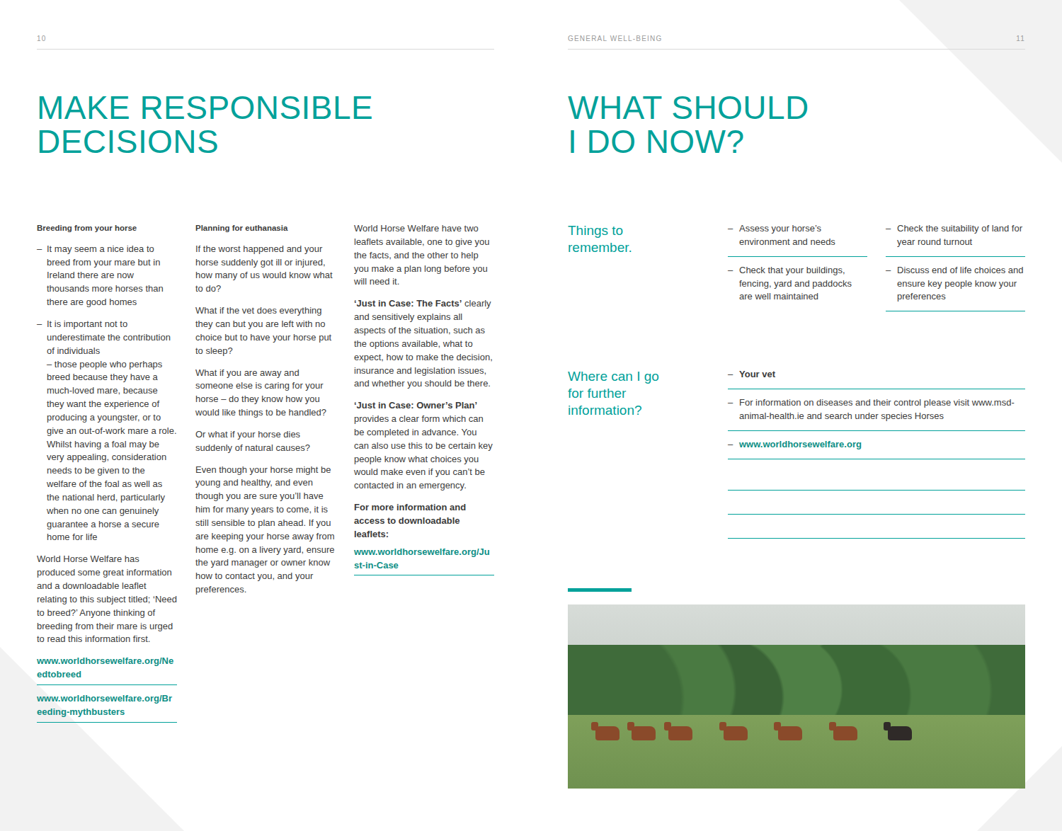10
Make responsible
decisions
Breeding from your horse
It may seem a nice idea to breed from your mare but in Ireland there are now thousands more horses than there are good homes
It is important not to underestimate the contribution of individuals
– those people who perhaps breed because they have a much-loved mare, because they want the experience of producing a youngster, or to give an out-of-work mare a role. Whilst having a foal may be very appealing, consideration needs to be given to the welfare of the foal as well as the national herd, particularly when no one can genuinely guarantee a horse a secure home for life
World Horse Welfare has produced some great information and a downloadable leaflet relating to this subject titled; ‘Need to breed?’ Anyone thinking of breeding from their mare is urged to read this information first.
www.worldhorsewelfare.org/Needtobreed www.worldhorsewelfare.org/Breeding-mythbusters
Planning for euthanasia
If the worst happened and your horse suddenly got ill or injured, how many of us would know what to do?
What if the vet does everything they can but you are left with no choice but to have your horse put to sleep?
What if you are away and someone else is caring for your horse – do they know how you would like things to be handled?
Or what if your horse dies suddenly of natural causes?
Even though your horse might be young and healthy, and even though you are sure you’ll have him for many years to come, it is still sensible to plan ahead. If you are keeping your horse away from home e.g. on a livery yard, ensure the yard manager or owner know how to contact you, and your preferences.
World Horse Welfare have two leaflets available, one to give you the facts, and the other to help you make a plan long before you will need it.
‘Just in Case: The Facts’ clearly and sensitively explains all aspects of the situation, such as the options available, what to expect, how to make the decision, insurance and legislation issues, and whether you should be there.
‘Just in Case: Owner’s Plan’ provides a clear form which can be completed in advance. You can also use this to be certain key people know what choices you would make even if you can’t be contacted in an emergency.
For more information and access to downloadable leaflets:
www.worldhorsewelfare.org/Just-in-Case
General well-being 11
What should
I do now?
Things to
remember.
Assess your horse’s environment and needs
Check that your buildings, fencing, yard and paddocks are well maintained
Check the suitability of land for year round turnout
Discuss end of life choices and ensure key people know your preferences
Where can I go
for further
information?
Your vet
For information on diseases and their control please visit www.msd-animal-health.ie and search under species Horses
www.worldhorsewelfare.org